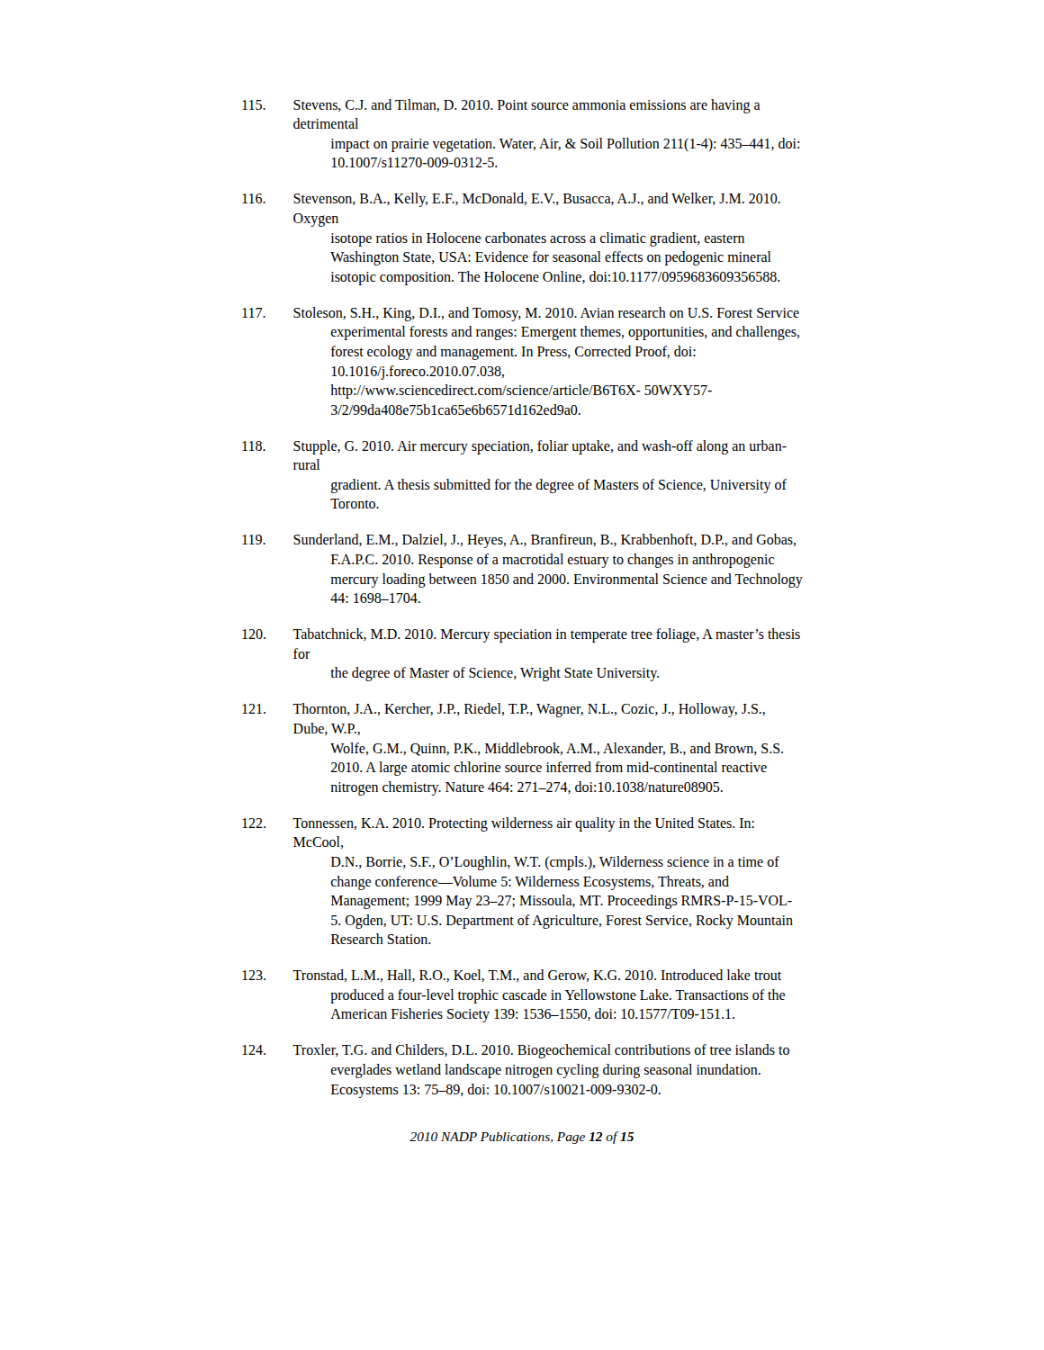115. Stevens, C.J. and Tilman, D. 2010. Point source ammonia emissions are having a detrimental impact on prairie vegetation. Water, Air, & Soil Pollution 211(1-4): 435–441, doi: 10.1007/s11270-009-0312-5.
116. Stevenson, B.A., Kelly, E.F., McDonald, E.V., Busacca, A.J., and Welker, J.M. 2010. Oxygen isotope ratios in Holocene carbonates across a climatic gradient, eastern Washington State, USA: Evidence for seasonal effects on pedogenic mineral isotopic composition. The Holocene Online, doi:10.1177/0959683609356588.
117. Stoleson, S.H., King, D.I., and Tomosy, M. 2010. Avian research on U.S. Forest Service experimental forests and ranges: Emergent themes, opportunities, and challenges, forest ecology and management. In Press, Corrected Proof, doi: 10.1016/j.foreco.2010.07.038, http://www.sciencedirect.com/science/article/B6T6X- 50WXY57-3/2/99da408e75b1ca65e6b6571d162ed9a0.
118. Stupple, G. 2010. Air mercury speciation, foliar uptake, and wash-off along an urban-rural gradient. A thesis submitted for the degree of Masters of Science, University of Toronto.
119. Sunderland, E.M., Dalziel, J., Heyes, A., Branfireun, B., Krabbenhoft, D.P., and Gobas, F.A.P.C. 2010. Response of a macrotidal estuary to changes in anthropogenic mercury loading between 1850 and 2000. Environmental Science and Technology 44: 1698–1704.
120. Tabatchnick, M.D. 2010. Mercury speciation in temperate tree foliage, A master’s thesis for the degree of Master of Science, Wright State University.
121. Thornton, J.A., Kercher, J.P., Riedel, T.P., Wagner, N.L., Cozic, J., Holloway, J.S., Dube, W.P., Wolfe, G.M., Quinn, P.K., Middlebrook, A.M., Alexander, B., and Brown, S.S. 2010. A large atomic chlorine source inferred from mid-continental reactive nitrogen chemistry. Nature 464: 271–274, doi:10.1038/nature08905.
122. Tonnessen, K.A. 2010. Protecting wilderness air quality in the United States. In: McCool, D.N., Borrie, S.F., O’Loughlin, W.T. (cmpls.), Wilderness science in a time of change conference—Volume 5: Wilderness Ecosystems, Threats, and Management; 1999 May 23–27; Missoula, MT. Proceedings RMRS-P-15-VOL-5. Ogden, UT: U.S. Department of Agriculture, Forest Service, Rocky Mountain Research Station.
123. Tronstad, L.M., Hall, R.O., Koel, T.M., and Gerow, K.G. 2010. Introduced lake trout produced a four-level trophic cascade in Yellowstone Lake. Transactions of the American Fisheries Society 139: 1536–1550, doi: 10.1577/T09-151.1.
124. Troxler, T.G. and Childers, D.L. 2010. Biogeochemical contributions of tree islands to everglades wetland landscape nitrogen cycling during seasonal inundation. Ecosystems 13: 75–89, doi: 10.1007/s10021-009-9302-0.
2010 NADP Publications, Page 12 of 15